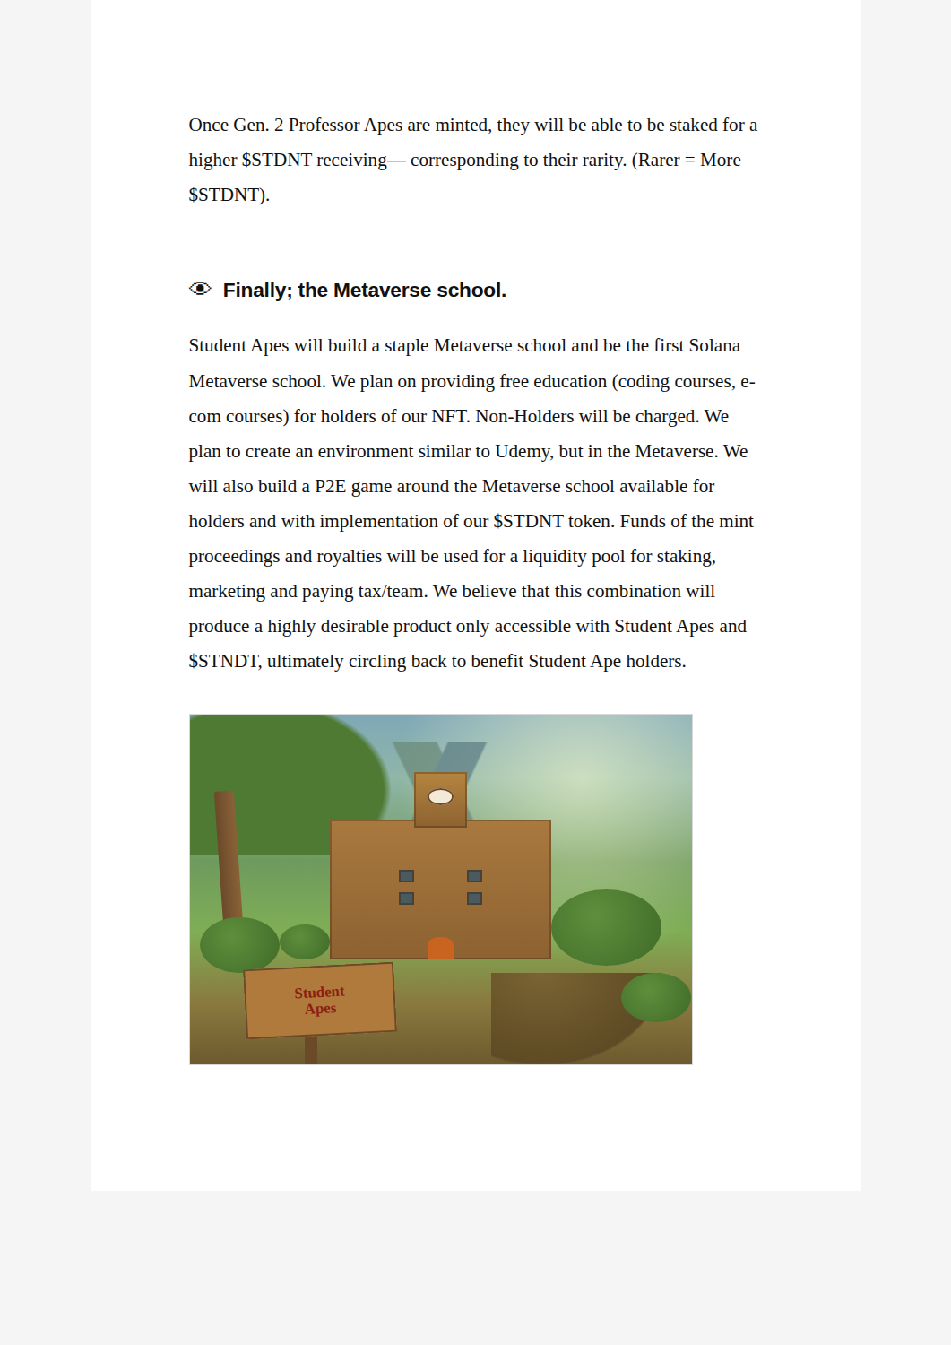Once Gen. 2 Professor Apes are minted, they will be able to be staked for a higher $STDNT receiving— corresponding to their rarity. (Rarer = More $STDNT).
👁Finally; the Metaverse school.
Student Apes will build a staple Metaverse school and be the first Solana Metaverse school. We plan on providing free education (coding courses, e-com courses) for holders of our NFT. Non-Holders will be charged. We plan to create an environment similar to Udemy, but in the Metaverse. We will also build a P2E game around the Metaverse school available for holders and with implementation of our $STDNT token. Funds of the mint proceedings and royalties will be used for a liquidity pool for staking, marketing and paying tax/team. We believe that this combination will produce a highly desirable product only accessible with Student Apes and $STNDT, ultimately circling back to benefit Student Ape holders.
Student
Apes